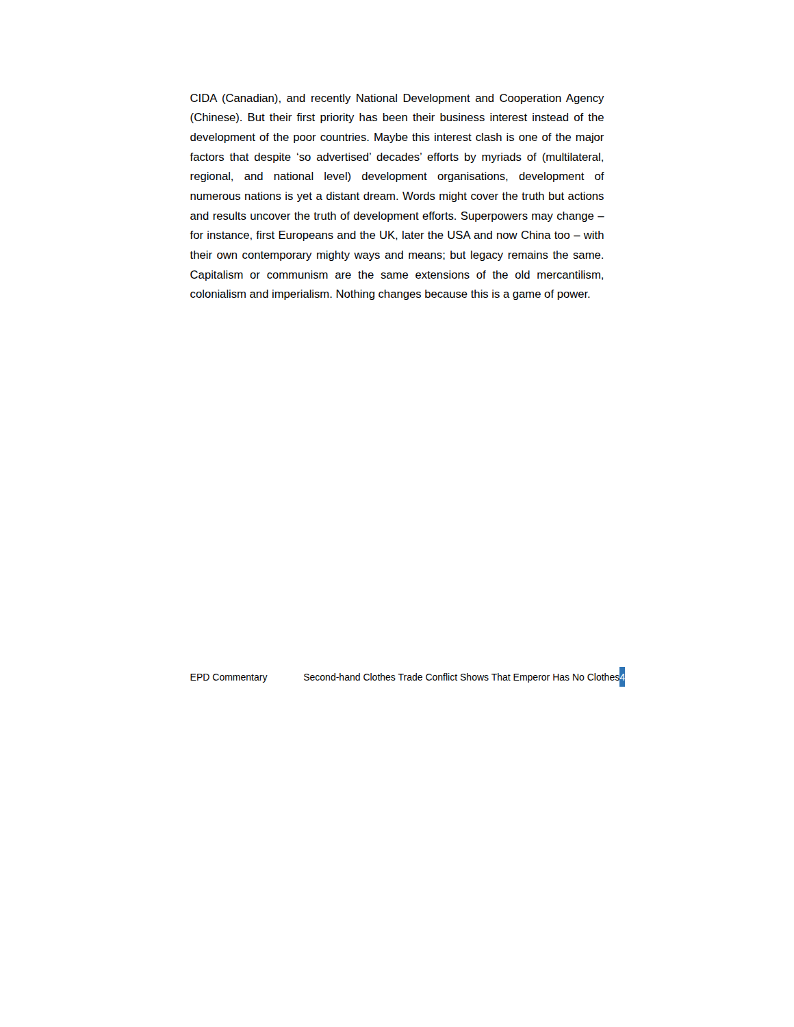CIDA (Canadian), and recently National Development and Cooperation Agency (Chinese). But their first priority has been their business interest instead of the development of the poor countries. Maybe this interest clash is one of the major factors that despite ‘so advertised’ decades’ efforts by myriads of (multilateral, regional, and national level) development organisations, development of numerous nations is yet a distant dream. Words might cover the truth but actions and results uncover the truth of development efforts. Superpowers may change – for instance, first Europeans and the UK, later the USA and now China too – with their own contemporary mighty ways and means; but legacy remains the same. Capitalism or communism are the same extensions of the old mercantilism, colonialism and imperialism. Nothing changes because this is a game of power.
EPD Commentary Second-hand Clothes Trade Conflict Shows That Emperor Has No Clothes 4